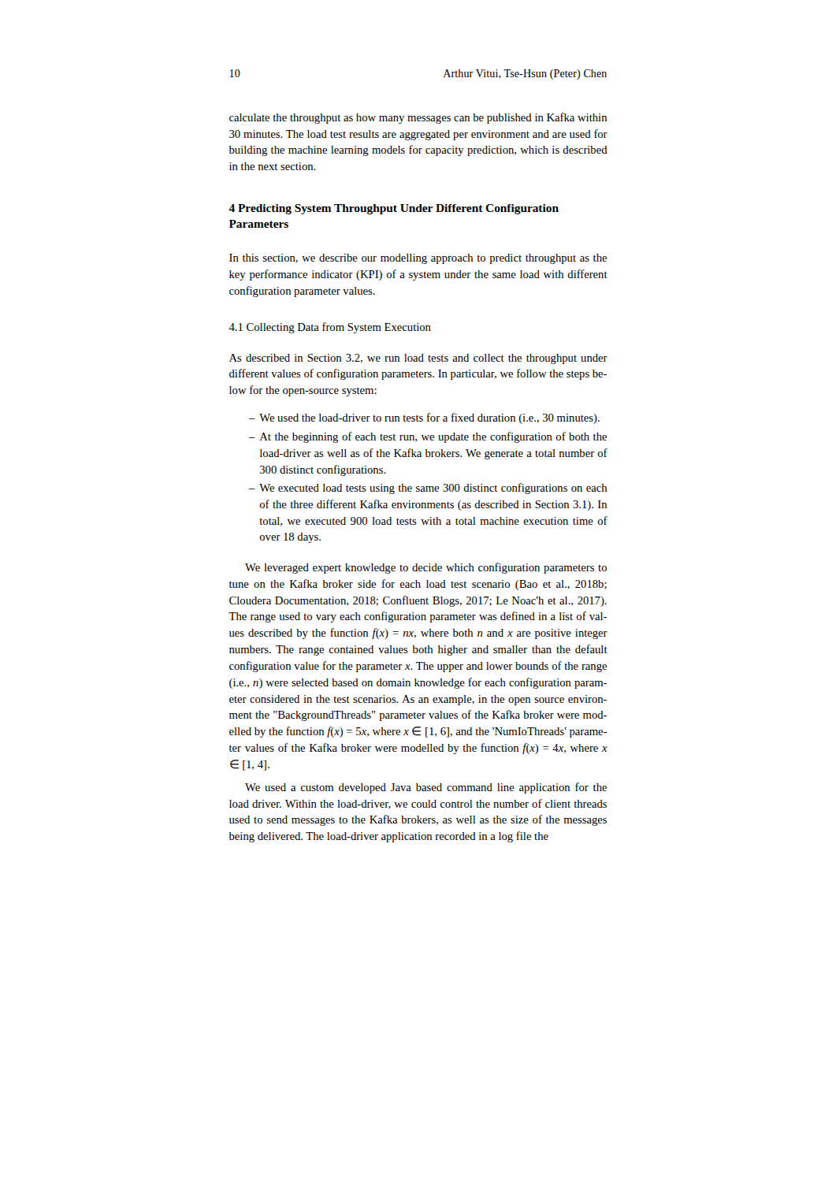10 Arthur Vitui, Tse-Hsun (Peter) Chen
calculate the throughput as how many messages can be published in Kafka within 30 minutes. The load test results are aggregated per environment and are used for building the machine learning models for capacity prediction, which is described in the next section.
4 Predicting System Throughput Under Different Configuration Parameters
In this section, we describe our modelling approach to predict throughput as the key performance indicator (KPI) of a system under the same load with different configuration parameter values.
4.1 Collecting Data from System Execution
As described in Section 3.2, we run load tests and collect the throughput under different values of configuration parameters. In particular, we follow the steps below for the open-source system:
We used the load-driver to run tests for a fixed duration (i.e., 30 minutes).
At the beginning of each test run, we update the configuration of both the load-driver as well as of the Kafka brokers. We generate a total number of 300 distinct configurations.
We executed load tests using the same 300 distinct configurations on each of the three different Kafka environments (as described in Section 3.1). In total, we executed 900 load tests with a total machine execution time of over 18 days.
We leveraged expert knowledge to decide which configuration parameters to tune on the Kafka broker side for each load test scenario (Bao et al., 2018b; Cloudera Documentation, 2018; Confluent Blogs, 2017; Le Noac'h et al., 2017). The range used to vary each configuration parameter was defined in a list of values described by the function f(x) = nx, where both n and x are positive integer numbers. The range contained values both higher and smaller than the default configuration value for the parameter x. The upper and lower bounds of the range (i.e., n) were selected based on domain knowledge for each configuration parameter considered in the test scenarios. As an example, in the open source environment the "BackgroundThreads" parameter values of the Kafka broker were modelled by the function f(x) = 5x, where x ∈ [1, 6], and the 'NumIoThreads' parameter values of the Kafka broker were modelled by the function f(x) = 4x, where x ∈ [1, 4].
We used a custom developed Java based command line application for the load driver. Within the load-driver, we could control the number of client threads used to send messages to the Kafka brokers, as well as the size of the messages being delivered. The load-driver application recorded in a log file the